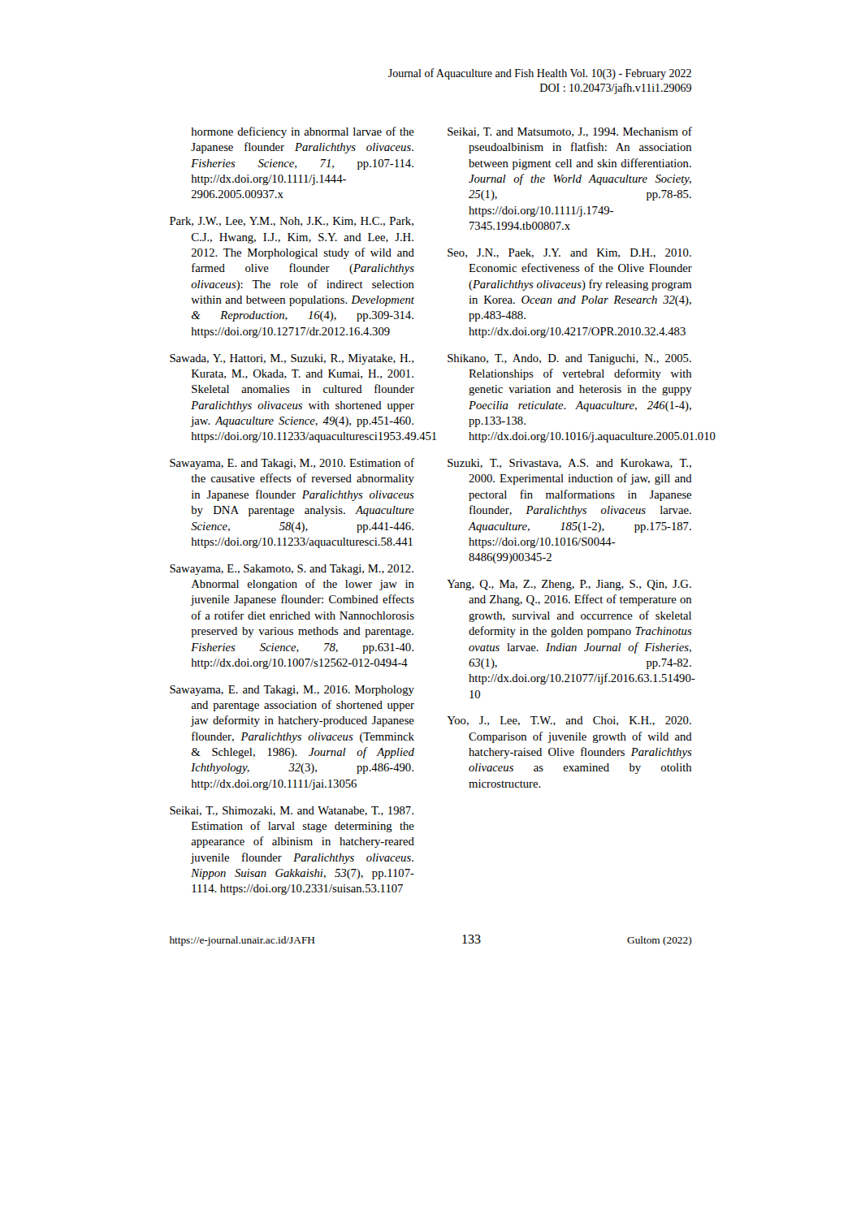Journal of Aquaculture and Fish Health Vol. 10(3) - February 2022
DOI : 10.20473/jafh.v11i1.29069
hormone deficiency in abnormal larvae of the Japanese flounder Paralichthys olivaceus. Fisheries Science, 71, pp.107-114. http://dx.doi.org/10.1111/j.1444-2906.2005.00937.x
Park, J.W., Lee, Y.M., Noh, J.K., Kim, H.C., Park, C.J., Hwang, I.J., Kim, S.Y. and Lee, J.H. 2012. The Morphological study of wild and farmed olive flounder (Paralichthys olivaceus): The role of indirect selection within and between populations. Development & Reproduction, 16(4), pp.309-314. https://doi.org/10.12717/dr.2012.16.4.309
Sawada, Y., Hattori, M., Suzuki, R., Miyatake, H., Kurata, M., Okada, T. and Kumai, H., 2001. Skeletal anomalies in cultured flounder Paralichthys olivaceus with shortened upper jaw. Aquaculture Science, 49(4), pp.451-460. https://doi.org/10.11233/aquaculturesci1953.49.451
Sawayama, E. and Takagi, M., 2010. Estimation of the causative effects of reversed abnormality in Japanese flounder Paralichthys olivaceus by DNA parentage analysis. Aquaculture Science, 58(4), pp.441-446. https://doi.org/10.11233/aquaculturesci.58.441
Sawayama, E., Sakamoto, S. and Takagi, M., 2012. Abnormal elongation of the lower jaw in juvenile Japanese flounder: Combined effects of a rotifer diet enriched with Nannochlorosis preserved by various methods and parentage. Fisheries Science, 78, pp.631-40. http://dx.doi.org/10.1007/s12562-012-0494-4
Sawayama, E. and Takagi, M., 2016. Morphology and parentage association of shortened upper jaw deformity in hatchery-produced Japanese flounder, Paralichthys olivaceus (Temminck & Schlegel, 1986). Journal of Applied Ichthyology, 32(3), pp.486-490. http://dx.doi.org/10.1111/jai.13056
Seikai, T., Shimozaki, M. and Watanabe, T., 1987. Estimation of larval stage determining the appearance of albinism in hatchery-reared juvenile flounder Paralichthys olivaceus. Nippon Suisan Gakkaishi, 53(7), pp.1107-1114. https://doi.org/10.2331/suisan.53.1107
Seikai, T. and Matsumoto, J., 1994. Mechanism of pseudoalbinism in flatfish: An association between pigment cell and skin differentiation. Journal of the World Aquaculture Society, 25(1), pp.78-85. https://doi.org/10.1111/j.1749-7345.1994.tb00807.x
Seo, J.N., Paek, J.Y. and Kim, D.H., 2010. Economic efectiveness of the Olive Flounder (Paralichthys olivaceus) fry releasing program in Korea. Ocean and Polar Research 32(4), pp.483-488. http://dx.doi.org/10.4217/OPR.2010.32.4.483
Shikano, T., Ando, D. and Taniguchi, N., 2005. Relationships of vertebral deformity with genetic variation and heterosis in the guppy Poecilia reticulate. Aquaculture, 246(1-4), pp.133-138. http://dx.doi.org/10.1016/j.aquaculture.2005.01.010
Suzuki, T., Srivastava, A.S. and Kurokawa, T., 2000. Experimental induction of jaw, gill and pectoral fin malformations in Japanese flounder, Paralichthys olivaceus larvae. Aquaculture, 185(1-2), pp.175-187. https://doi.org/10.1016/S0044-8486(99)00345-2
Yang, Q., Ma, Z., Zheng, P., Jiang, S., Qin, J.G. and Zhang, Q., 2016. Effect of temperature on growth, survival and occurrence of skeletal deformity in the golden pompano Trachinotus ovatus larvae. Indian Journal of Fisheries, 63(1), pp.74-82. http://dx.doi.org/10.21077/ijf.2016.63.1.51490-10
Yoo, J., Lee, T.W., and Choi, K.H., 2020. Comparison of juvenile growth of wild and hatchery-raised Olive flounders Paralichthys olivaceus as examined by otolith microstructure.
https://e-journal.unair.ac.id/JAFH
133
Gultom (2022)